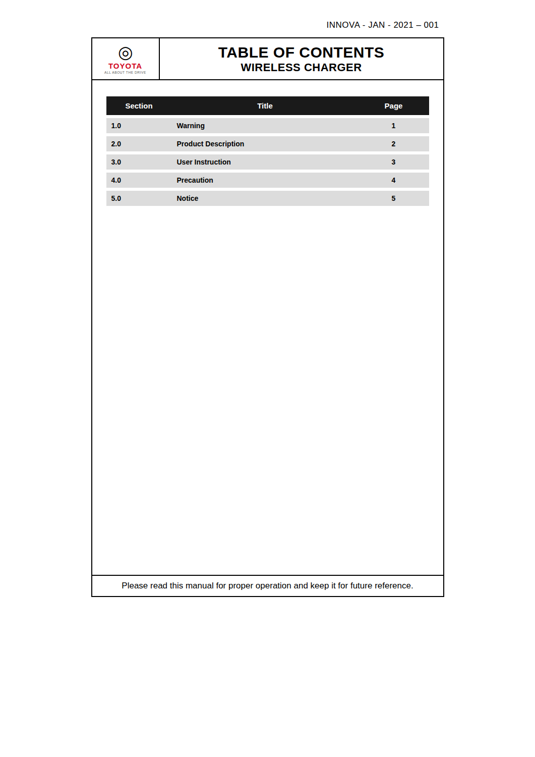INNOVA - JAN - 2021 – 001
◎
TOYOTA
ALL ABOUT THE DRIVE
TABLE OF CONTENTS
WIRELESS CHARGER
| Section | Title | Page |
| --- | --- | --- |
| 1.0 | Warning | 1 |
| 2.0 | Product Description | 2 |
| 3.0 | User Instruction | 3 |
| 4.0 | Precaution | 4 |
| 5.0 | Notice | 5 |
Please read this manual for proper operation and keep it for future reference.